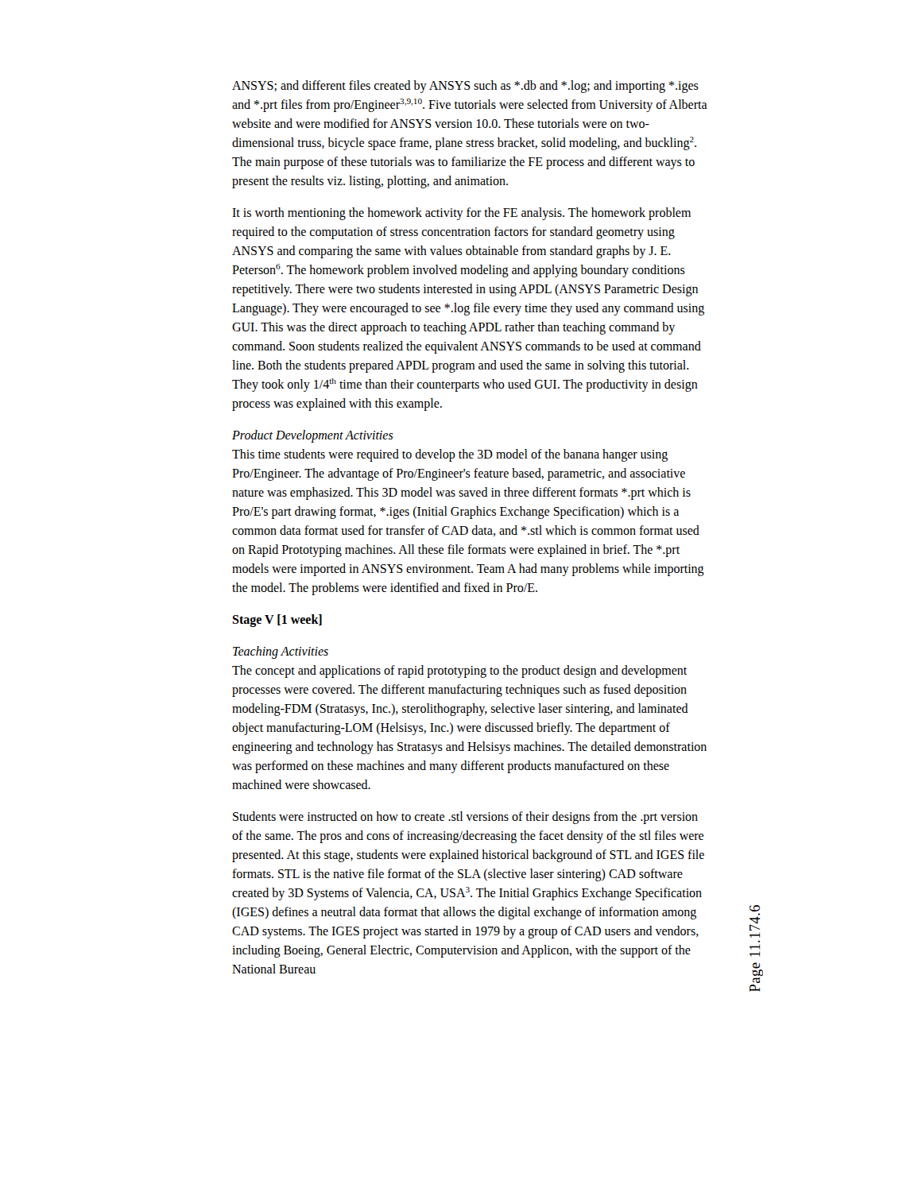ANSYS; and different files created by ANSYS such as *.db and *.log; and importing *.iges and *.prt files from pro/Engineer3,9,10. Five tutorials were selected from University of Alberta website and were modified for ANSYS version 10.0. These tutorials were on two-dimensional truss, bicycle space frame, plane stress bracket, solid modeling, and buckling2. The main purpose of these tutorials was to familiarize the FE process and different ways to present the results viz. listing, plotting, and animation.
It is worth mentioning the homework activity for the FE analysis. The homework problem required to the computation of stress concentration factors for standard geometry using ANSYS and comparing the same with values obtainable from standard graphs by J. E. Peterson6. The homework problem involved modeling and applying boundary conditions repetitively. There were two students interested in using APDL (ANSYS Parametric Design Language). They were encouraged to see *.log file every time they used any command using GUI. This was the direct approach to teaching APDL rather than teaching command by command. Soon students realized the equivalent ANSYS commands to be used at command line. Both the students prepared APDL program and used the same in solving this tutorial. They took only 1/4th time than their counterparts who used GUI. The productivity in design process was explained with this example.
Product Development Activities
This time students were required to develop the 3D model of the banana hanger using Pro/Engineer. The advantage of Pro/Engineer's feature based, parametric, and associative nature was emphasized. This 3D model was saved in three different formats *.prt which is Pro/E's part drawing format, *.iges (Initial Graphics Exchange Specification) which is a common data format used for transfer of CAD data, and *.stl which is common format used on Rapid Prototyping machines. All these file formats were explained in brief. The *.prt models were imported in ANSYS environment. Team A had many problems while importing the model. The problems were identified and fixed in Pro/E.
Stage V [1 week]
Teaching Activities
The concept and applications of rapid prototyping to the product design and development processes were covered. The different manufacturing techniques such as fused deposition modeling-FDM (Stratasys, Inc.), sterolithography, selective laser sintering, and laminated object manufacturing-LOM (Helsisys, Inc.) were discussed briefly. The department of engineering and technology has Stratasys and Helsisys machines. The detailed demonstration was performed on these machines and many different products manufactured on these machined were showcased.
Students were instructed on how to create .stl versions of their designs from the .prt version of the same. The pros and cons of increasing/decreasing the facet density of the stl files were presented. At this stage, students were explained historical background of STL and IGES file formats. STL is the native file format of the SLA (slective laser sintering) CAD software created by 3D Systems of Valencia, CA, USA3. The Initial Graphics Exchange Specification (IGES) defines a neutral data format that allows the digital exchange of information among CAD systems. The IGES project was started in 1979 by a group of CAD users and vendors, including Boeing, General Electric, Computervision and Applicon, with the support of the National Bureau
Page 11.174.6